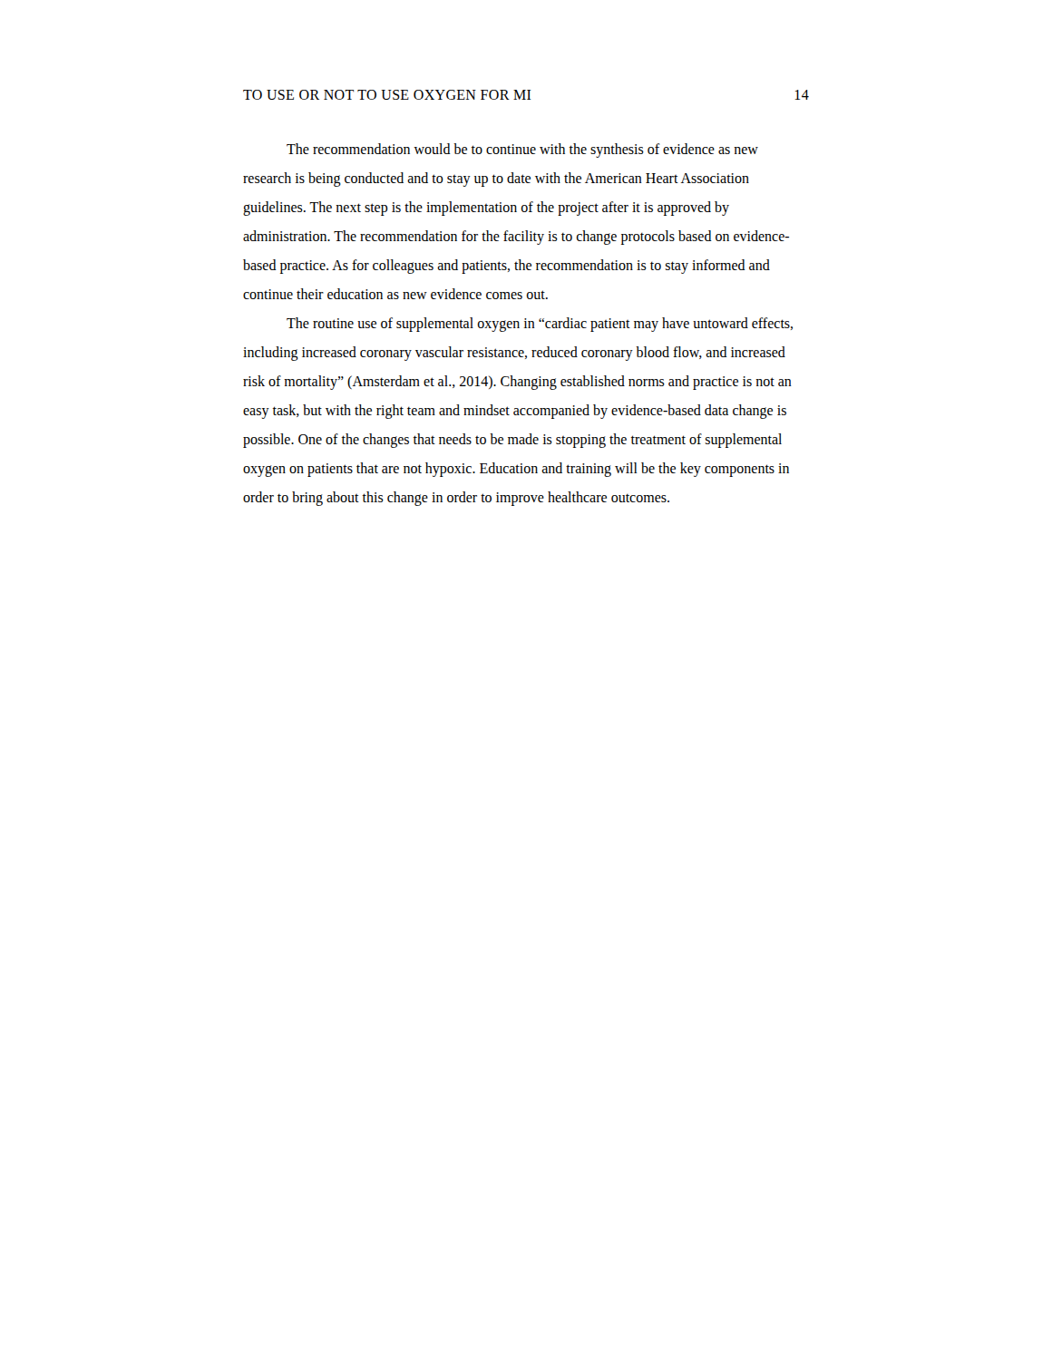To Use or Not to Use Oxygen for MI 14
The recommendation would be to continue with the synthesis of evidence as new research is being conducted and to stay up to date with the American Heart Association guidelines. The next step is the implementation of the project after it is approved by administration. The recommendation for the facility is to change protocols based on evidence-based practice. As for colleagues and patients, the recommendation is to stay informed and continue their education as new evidence comes out.
The routine use of supplemental oxygen in “cardiac patient may have untoward effects, including increased coronary vascular resistance, reduced coronary blood flow, and increased risk of mortality” (Amsterdam et al., 2014). Changing established norms and practice is not an easy task, but with the right team and mindset accompanied by evidence-based data change is possible. One of the changes that needs to be made is stopping the treatment of supplemental oxygen on patients that are not hypoxic. Education and training will be the key components in order to bring about this change in order to improve healthcare outcomes.